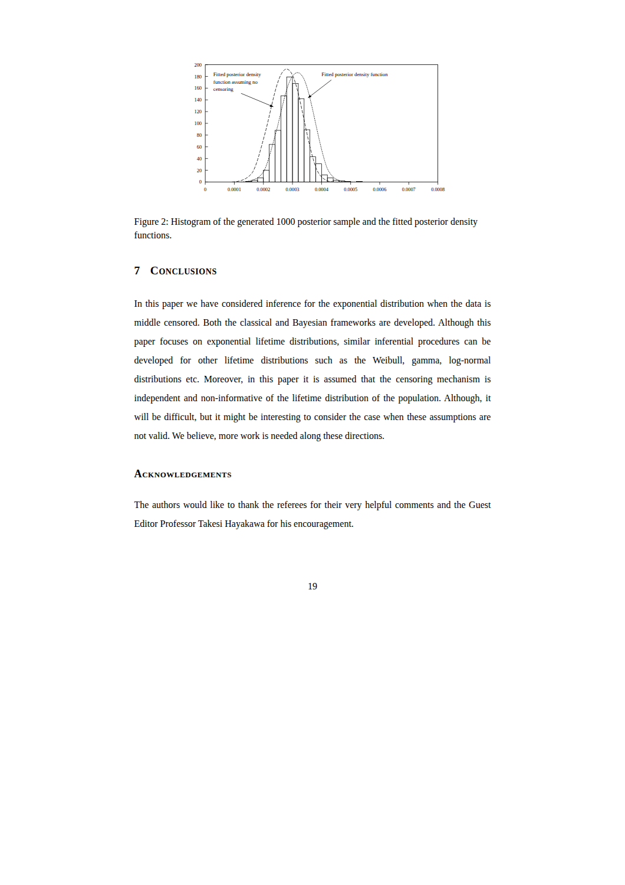0 20 40 60 80 100 120 140 160 180 200 0 0.0001 0.0002 0.0003 0.0004 0.0005 0.0006 0.0007 0.0008 Fitted posterior density function assuming no censoring Fitted posterior density function
Figure 2: Histogram of the generated 1000 posterior sample and the fitted posterior density functions.
7 Conclusions
In this paper we have considered inference for the exponential distribution when the data is middle censored. Both the classical and Bayesian frameworks are developed. Although this paper focuses on exponential lifetime distributions, similar inferential procedures can be developed for other lifetime distributions such as the Weibull, gamma, log-normal distributions etc. Moreover, in this paper it is assumed that the censoring mechanism is independent and non-informative of the lifetime distribution of the population. Although, it will be difficult, but it might be interesting to consider the case when these assumptions are not valid. We believe, more work is needed along these directions.
Acknowledgements
The authors would like to thank the referees for their very helpful comments and the Guest Editor Professor Takesi Hayakawa for his encouragement.
19